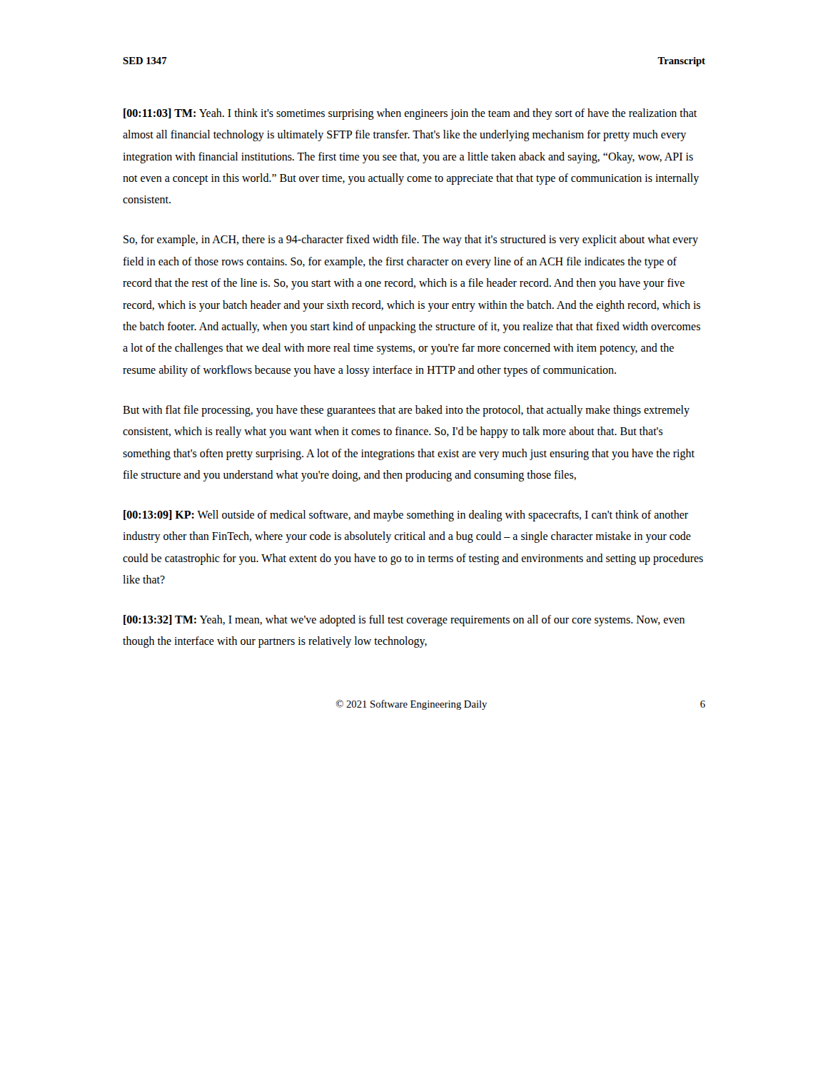SED 1347 Transcript
[00:11:03] TM: Yeah. I think it's sometimes surprising when engineers join the team and they sort of have the realization that almost all financial technology is ultimately SFTP file transfer. That's like the underlying mechanism for pretty much every integration with financial institutions. The first time you see that, you are a little taken aback and saying, “Okay, wow, API is not even a concept in this world.” But over time, you actually come to appreciate that that type of communication is internally consistent.
So, for example, in ACH, there is a 94-character fixed width file. The way that it's structured is very explicit about what every field in each of those rows contains. So, for example, the first character on every line of an ACH file indicates the type of record that the rest of the line is. So, you start with a one record, which is a file header record. And then you have your five record, which is your batch header and your sixth record, which is your entry within the batch. And the eighth record, which is the batch footer. And actually, when you start kind of unpacking the structure of it, you realize that that fixed width overcomes a lot of the challenges that we deal with more real time systems, or you're far more concerned with item potency, and the resume ability of workflows because you have a lossy interface in HTTP and other types of communication.
But with flat file processing, you have these guarantees that are baked into the protocol, that actually make things extremely consistent, which is really what you want when it comes to finance. So, I'd be happy to talk more about that. But that's something that's often pretty surprising. A lot of the integrations that exist are very much just ensuring that you have the right file structure and you understand what you're doing, and then producing and consuming those files,
[00:13:09] KP: Well outside of medical software, and maybe something in dealing with spacecrafts, I can't think of another industry other than FinTech, where your code is absolutely critical and a bug could – a single character mistake in your code could be catastrophic for you. What extent do you have to go to in terms of testing and environments and setting up procedures like that?
[00:13:32] TM: Yeah, I mean, what we've adopted is full test coverage requirements on all of our core systems. Now, even though the interface with our partners is relatively low technology,
© 2021 Software Engineering Daily 6